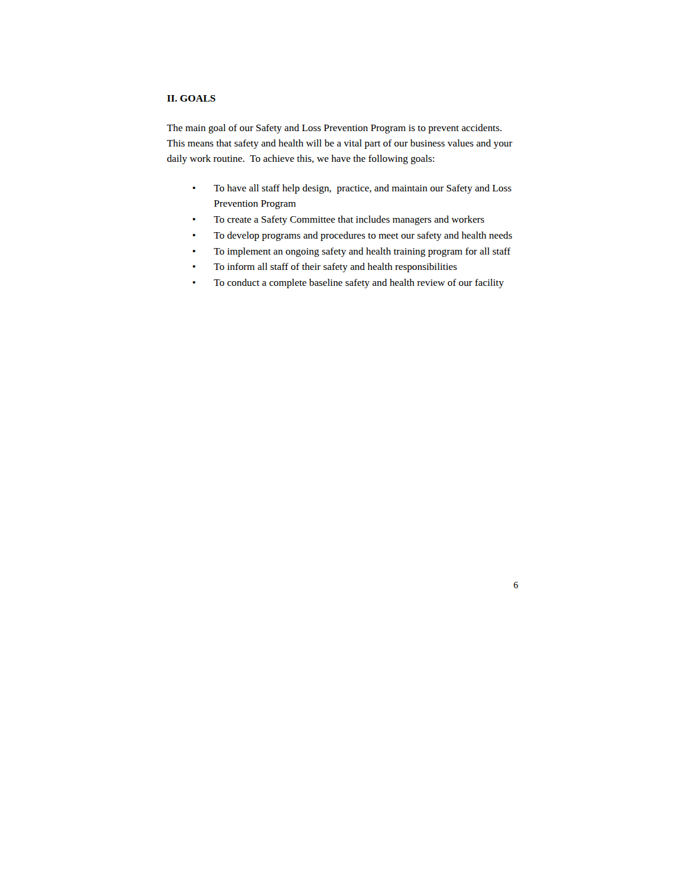II. GOALS
The main goal of our Safety and Loss Prevention Program is to prevent accidents. This means that safety and health will be a vital part of our business values and your daily work routine. To achieve this, we have the following goals:
To have all staff help design, practice, and maintain our Safety and Loss Prevention Program
To create a Safety Committee that includes managers and workers
To develop programs and procedures to meet our safety and health needs
To implement an ongoing safety and health training program for all staff
To inform all staff of their safety and health responsibilities
To conduct a complete baseline safety and health review of our facility
6